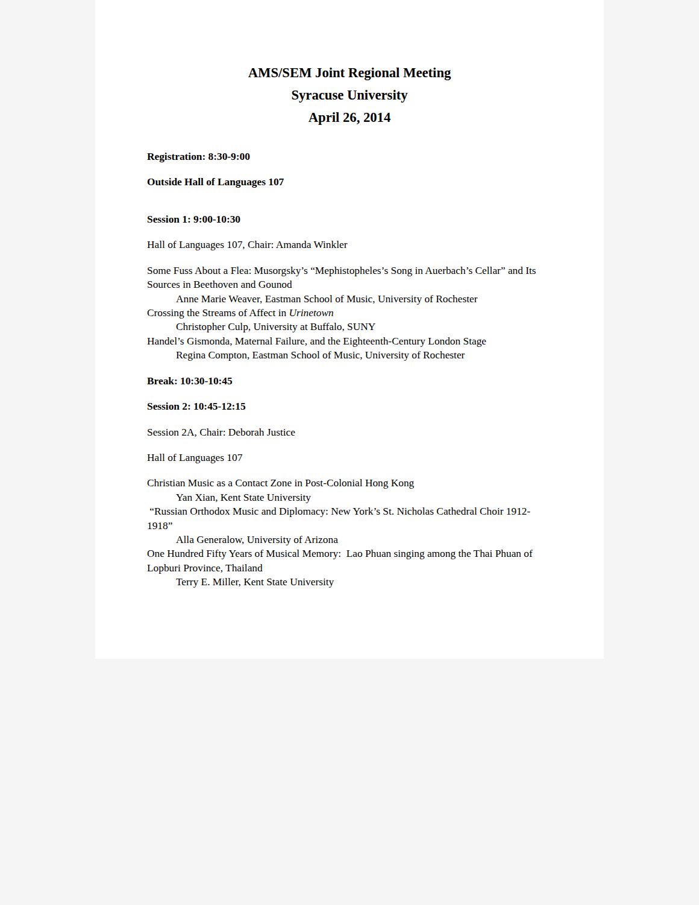AMS/SEM Joint Regional Meeting
Syracuse University
April 26, 2014
Registration: 8:30-9:00
Outside Hall of Languages 107
Session 1: 9:00-10:30
Hall of Languages 107, Chair: Amanda Winkler
Some Fuss About a Flea: Musorgsky’s “Mephistopheles’s Song in Auerbach’s Cellar” and Its Sources in Beethoven and Gounod Anne Marie Weaver, Eastman School of Music, University of Rochester
Crossing the Streams of Affect in Urinetown Christopher Culp, University at Buffalo, SUNY
Handel’s Gismonda, Maternal Failure, and the Eighteenth-Century London Stage Regina Compton, Eastman School of Music, University of Rochester
Break: 10:30-10:45
Session 2: 10:45-12:15
Session 2A, Chair: Deborah Justice
Hall of Languages 107
Christian Music as a Contact Zone in Post-Colonial Hong Kong Yan Xian, Kent State University
“Russian Orthodox Music and Diplomacy: New York’s St. Nicholas Cathedral Choir 1912-1918” Alla Generalow, University of Arizona
One Hundred Fifty Years of Musical Memory: Lao Phuan singing among the Thai Phuan of Lopburi Province, Thailand Terry E. Miller, Kent State University